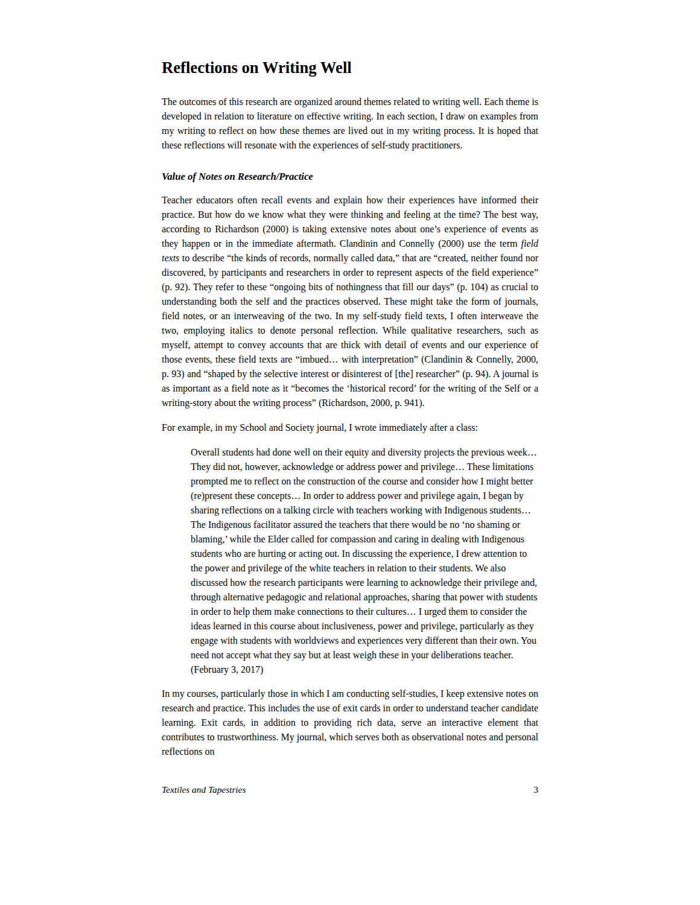Reflections on Writing Well
The outcomes of this research are organized around themes related to writing well. Each theme is developed in relation to literature on effective writing. In each section, I draw on examples from my writing to reflect on how these themes are lived out in my writing process. It is hoped that these reflections will resonate with the experiences of self-study practitioners.
Value of Notes on Research/Practice
Teacher educators often recall events and explain how their experiences have informed their practice. But how do we know what they were thinking and feeling at the time? The best way, according to Richardson (2000) is taking extensive notes about one’s experience of events as they happen or in the immediate aftermath. Clandinin and Connelly (2000) use the term field texts to describe “the kinds of records, normally called data,” that are “created, neither found nor discovered, by participants and researchers in order to represent aspects of the field experience” (p. 92). They refer to these “ongoing bits of nothingness that fill our days” (p. 104) as crucial to understanding both the self and the practices observed. These might take the form of journals, field notes, or an interweaving of the two. In my self-study field texts, I often interweave the two, employing italics to denote personal reflection. While qualitative researchers, such as myself, attempt to convey accounts that are thick with detail of events and our experience of those events, these field texts are “imbued… with interpretation” (Clandinin & Connelly, 2000, p. 93) and “shaped by the selective interest or disinterest of [the] researcher” (p. 94). A journal is as important as a field note as it “becomes the ‘historical record’ for the writing of the Self or a writing-story about the writing process” (Richardson, 2000, p. 941).
For example, in my School and Society journal, I wrote immediately after a class:
Overall students had done well on their equity and diversity projects the previous week… They did not, however, acknowledge or address power and privilege… These limitations prompted me to reflect on the construction of the course and consider how I might better (re)present these concepts… In order to address power and privilege again, I began by sharing reflections on a talking circle with teachers working with Indigenous students… The Indigenous facilitator assured the teachers that there would be no ‘no shaming or blaming,’ while the Elder called for compassion and caring in dealing with Indigenous students who are hurting or acting out. In discussing the experience, I drew attention to the power and privilege of the white teachers in relation to their students. We also discussed how the research participants were learning to acknowledge their privilege and, through alternative pedagogic and relational approaches, sharing that power with students in order to help them make connections to their cultures… I urged them to consider the ideas learned in this course about inclusiveness, power and privilege, particularly as they engage with students with worldviews and experiences very different than their own. You need not accept what they say but at least weigh these in your deliberations teacher. (February 3, 2017)
In my courses, particularly those in which I am conducting self-studies, I keep extensive notes on research and practice. This includes the use of exit cards in order to understand teacher candidate learning. Exit cards, in addition to providing rich data, serve an interactive element that contributes to trustworthiness. My journal, which serves both as observational notes and personal reflections on
Textiles and Tapestries 3